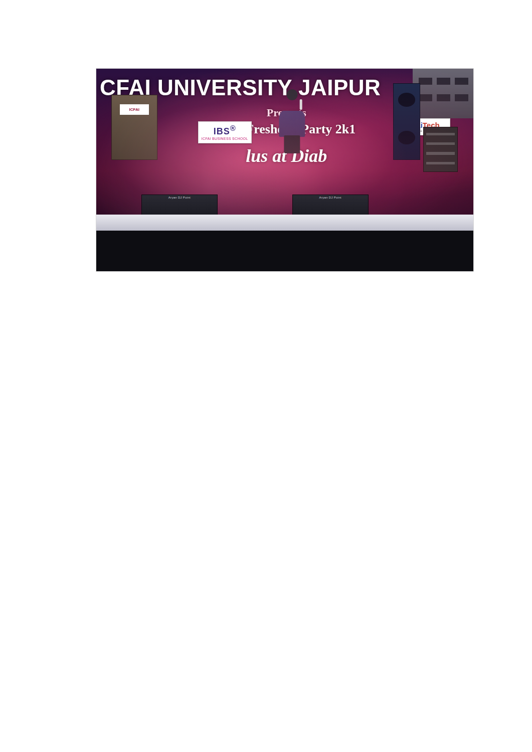CFAI UNIVERSITY JAIPUR
Presents
una (Fresher's Party 2k1
lus at Diab
ICFAI
IBS®
ICFAI BUSINESS SCHOOL
Icfai Tech
Faculty of Science & Technology (FST)
ICFAI
Aryan DJ Point
Aryan DJ Point